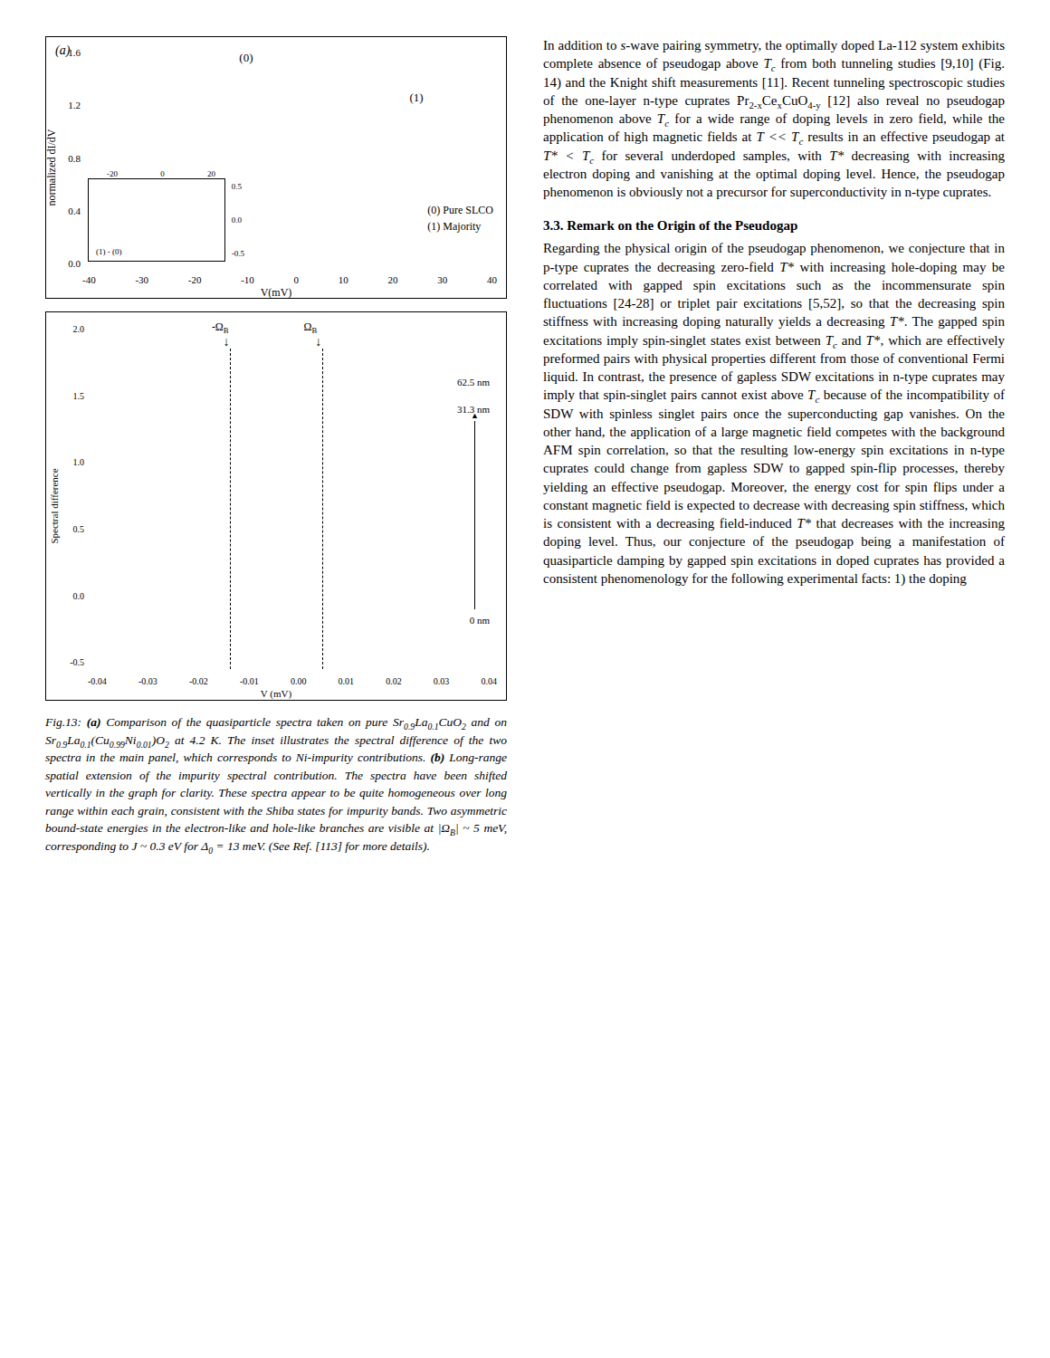(a) normalized dI/dV
1.6 1.2 0.8 0.4 0.0
(0) (1)
(0) Pure SLCO
(1) Majority
-20020
0.50.0-0.5
(1) - (0)
-40-30-20-10010203040
V(mV)
Spectral difference
2.0 1.5 1.0 0.5 0.0 -0.5
-ΩB ΩB ↓ ↓
62.5 nm 31.3 nm 0 nm
-0.04-0.03-0.02-0.010.000.010.020.030.04
V (mV)
Fig.13: (a) Comparison of the quasiparticle spectra taken on pure Sr0.9La0.1CuO2 and on Sr0.9La0.1(Cu0.99Ni0.01)O2 at 4.2 K. The inset illustrates the spectral difference of the two spectra in the main panel, which corresponds to Ni-impurity contributions. (b) Long-range spatial extension of the impurity spectral contribution. The spectra have been shifted vertically in the graph for clarity. These spectra appear to be quite homogeneous over long range within each grain, consistent with the Shiba states for impurity bands. Two asymmetric bound-state energies in the electron-like and hole-like branches are visible at |ΩB| ~ 5 meV, corresponding to J ~ 0.3 eV for Δ0 = 13 meV. (See Ref. [113] for more details).
In addition to s-wave pairing symmetry, the optimally doped La-112 system exhibits complete absence of pseudogap above Tc from both tunneling studies [9,10] (Fig. 14) and the Knight shift measurements [11]. Recent tunneling spectroscopic studies of the one-layer n-type cuprates Pr2-xCexCuO4-y [12] also reveal no pseudogap phenomenon above Tc for a wide range of doping levels in zero field, while the application of high magnetic fields at T << Tc results in an effective pseudogap at T* < Tc for several underdoped samples, with T* decreasing with increasing electron doping and vanishing at the optimal doping level. Hence, the pseudogap phenomenon is obviously not a precursor for superconductivity in n-type cuprates.
3.3. Remark on the Origin of the Pseudogap
Regarding the physical origin of the pseudogap phenomenon, we conjecture that in p-type cuprates the decreasing zero-field T* with increasing hole-doping may be correlated with gapped spin excitations such as the incommensurate spin fluctuations [24-28] or triplet pair excitations [5,52], so that the decreasing spin stiffness with increasing doping naturally yields a decreasing T*. The gapped spin excitations imply spin-singlet states exist between Tc and T*, which are effectively preformed pairs with physical properties different from those of conventional Fermi liquid. In contrast, the presence of gapless SDW excitations in n-type cuprates may imply that spin-singlet pairs cannot exist above Tc because of the incompatibility of SDW with spinless singlet pairs once the superconducting gap vanishes. On the other hand, the application of a large magnetic field competes with the background AFM spin correlation, so that the resulting low-energy spin excitations in n-type cuprates could change from gapless SDW to gapped spin-flip processes, thereby yielding an effective pseudogap. Moreover, the energy cost for spin flips under a constant magnetic field is expected to decrease with decreasing spin stiffness, which is consistent with a decreasing field-induced T* that decreases with the increasing doping level. Thus, our conjecture of the pseudogap being a manifestation of quasiparticle damping by gapped spin excitations in doped cuprates has provided a consistent phenomenology for the following experimental facts: 1) the doping